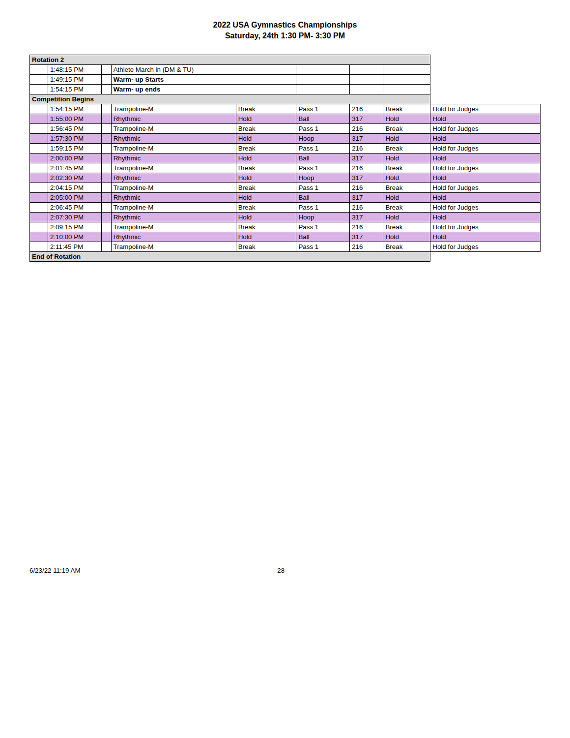2022 USA Gymnastics Championships
Saturday, 24th 1:30 PM- 3:30 PM
| Rotation 2 |
| | 1:48:15 PM | | Athlete March in (DM & TU) | | | |
| | 1:49:15 PM | | Warm- up Starts | | | |
| | 1:54:15 PM | | Warm- up ends | | | |
| Competition Begins |
| | 1:54:15 PM | | Trampoline-M | Break | Pass 1 | 216 | Break | Hold for Judges |
| | 1:55:00 PM | | Rhythmic | Hold | Ball | 317 | Hold | Hold |
| | 1:56:45 PM | | Trampoline-M | Break | Pass 1 | 216 | Break | Hold for Judges |
| | 1:57:30 PM | | Rhythmic | Hold | Hoop | 317 | Hold | Hold |
| | 1:59:15 PM | | Trampoline-M | Break | Pass 1 | 216 | Break | Hold for Judges |
| | 2:00:00 PM | | Rhythmic | Hold | Ball | 317 | Hold | Hold |
| | 2:01:45 PM | | Trampoline-M | Break | Pass 1 | 216 | Break | Hold for Judges |
| | 2:02:30 PM | | Rhythmic | Hold | Hoop | 317 | Hold | Hold |
| | 2:04:15 PM | | Trampoline-M | Break | Pass 1 | 216 | Break | Hold for Judges |
| | 2:05:00 PM | | Rhythmic | Hold | Ball | 317 | Hold | Hold |
| | 2:06:45 PM | | Trampoline-M | Break | Pass 1 | 216 | Break | Hold for Judges |
| | 2:07:30 PM | | Rhythmic | Hold | Hoop | 317 | Hold | Hold |
| | 2:09:15 PM | | Trampoline-M | Break | Pass 1 | 216 | Break | Hold for Judges |
| | 2:10:00 PM | | Rhythmic | Hold | Ball | 317 | Hold | Hold |
| | 2:11:45 PM | | Trampoline-M | Break | Pass 1 | 216 | Break | Hold for Judges |
| End of Rotation |
6/23/22 11:19 AM
28